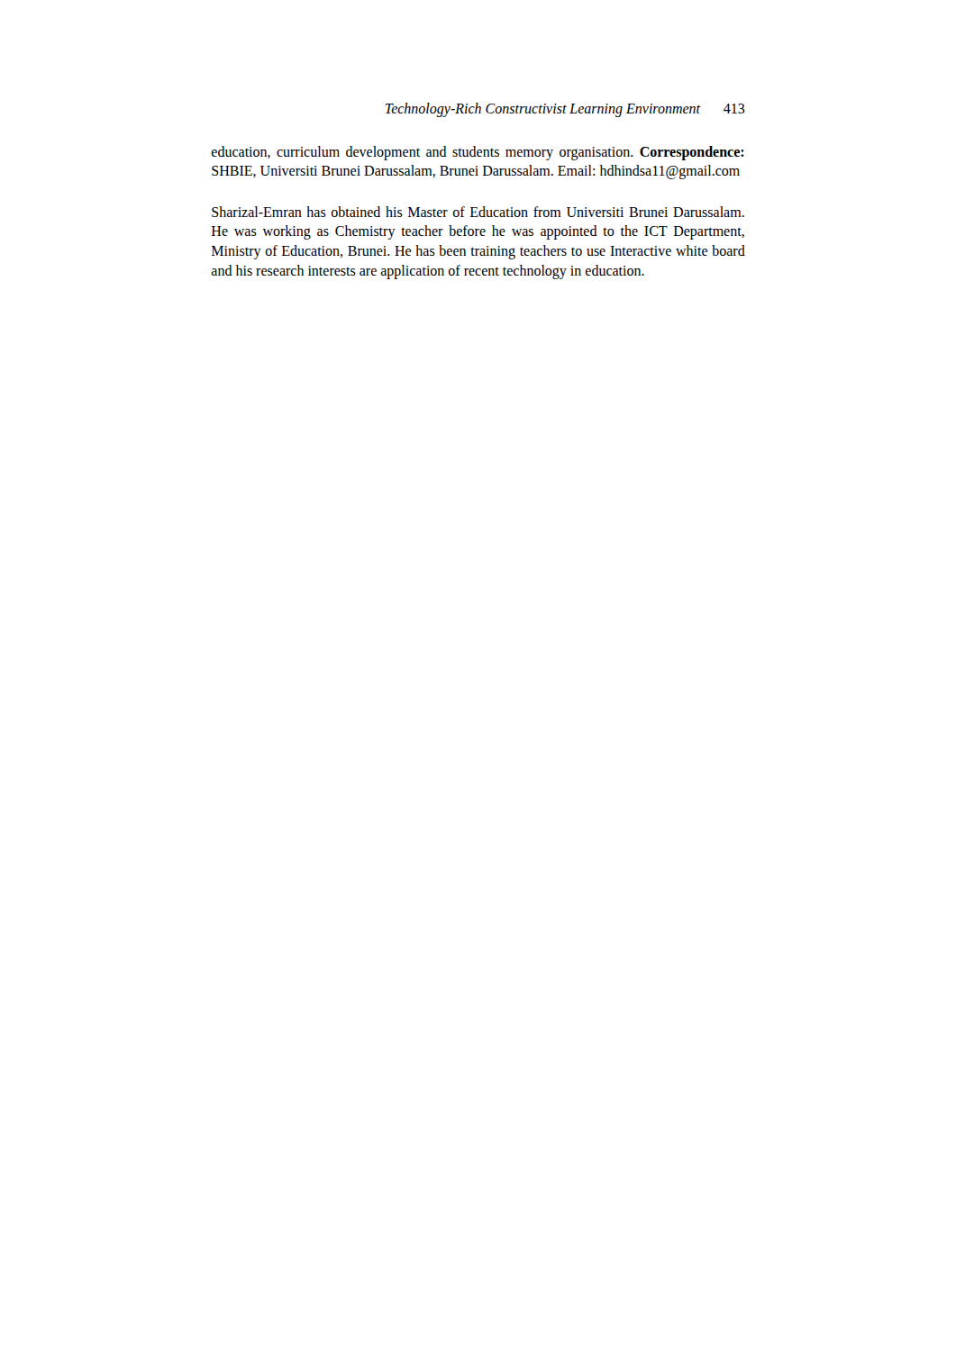Technology-Rich Constructivist Learning Environment 413
education, curriculum development and students memory organisation. Correspondence: SHBIE, Universiti Brunei Darussalam, Brunei Darussalam. Email: hdhindsa11@gmail.com
Sharizal-Emran has obtained his Master of Education from Universiti Brunei Darussalam. He was working as Chemistry teacher before he was appointed to the ICT Department, Ministry of Education, Brunei. He has been training teachers to use Interactive white board and his research interests are application of recent technology in education.